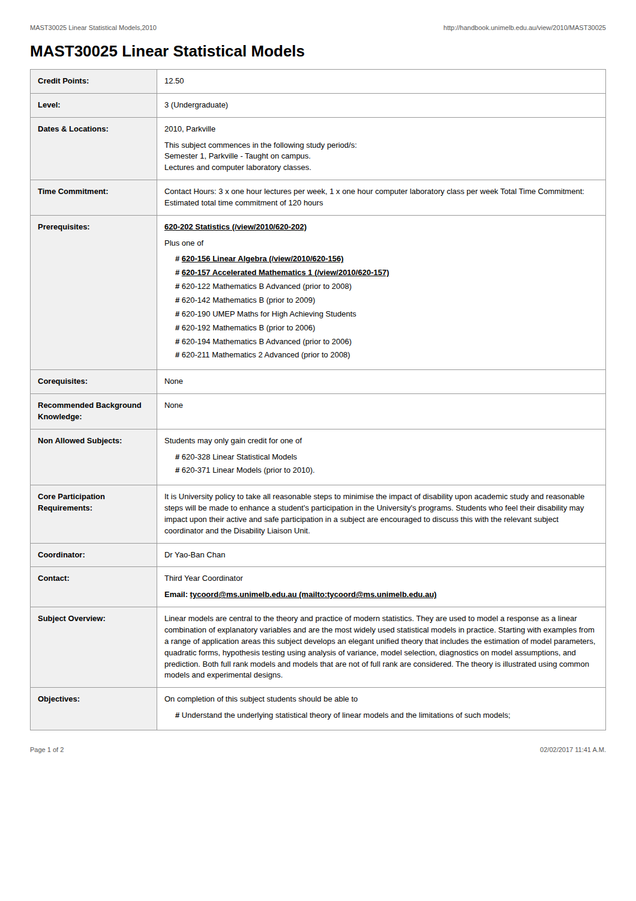MAST30025 Linear Statistical Models,2010 http://handbook.unimelb.edu.au/view/2010/MAST30025
MAST30025 Linear Statistical Models
| Credit Points: | 12.50 |
| Level: | 3 (Undergraduate) |
| Dates & Locations: | 2010, Parkville This subject commences in the following study period/s: Semester 1, Parkville - Taught on campus. Lectures and computer laboratory classes. |
| Time Commitment: | Contact Hours: 3 x one hour lectures per week, 1 x one hour computer laboratory class per week Total Time Commitment: Estimated total time commitment of 120 hours |
| Prerequisites: | 620-202 Statistics (/view/2010/620-202) Plus one of 620-156 Linear Algebra (/view/2010/620-156) 620-157 Accelerated Mathematics 1 (/view/2010/620-157) 620-122 Mathematics B Advanced (prior to 2008) 620-142 Mathematics B (prior to 2009) 620-190 UMEP Maths for High Achieving Students 620-192 Mathematics B (prior to 2006) 620-194 Mathematics B Advanced (prior to 2006) 620-211 Mathematics 2 Advanced (prior to 2008) |
| Corequisites: | None |
| Recommended Background Knowledge: | None |
| Non Allowed Subjects: | Students may only gain credit for one of 620-328 Linear Statistical Models 620-371 Linear Models (prior to 2010). |
| Core Participation Requirements: | It is University policy to take all reasonable steps to minimise the impact of disability upon academic study and reasonable steps will be made to enhance a student's participation in the University's programs. Students who feel their disability may impact upon their active and safe participation in a subject are encouraged to discuss this with the relevant subject coordinator and the Disability Liaison Unit. |
| Coordinator: | Dr Yao-Ban Chan |
| Contact: | Third Year Coordinator Email: tycoord@ms.unimelb.edu.au (mailto:tycoord@ms.unimelb.edu.au) |
| Subject Overview: | Linear models are central to the theory and practice of modern statistics. They are used to model a response as a linear combination of explanatory variables and are the most widely used statistical models in practice. Starting with examples from a range of application areas this subject develops an elegant unified theory that includes the estimation of model parameters, quadratic forms, hypothesis testing using analysis of variance, model selection, diagnostics on model assumptions, and prediction. Both full rank models and models that are not of full rank are considered. The theory is illustrated using common models and experimental designs. |
| Objectives: | On completion of this subject students should be able to Understand the underlying statistical theory of linear models and the limitations of such models; |
Page 1 of 2 02/02/2017 11:41 A.M.